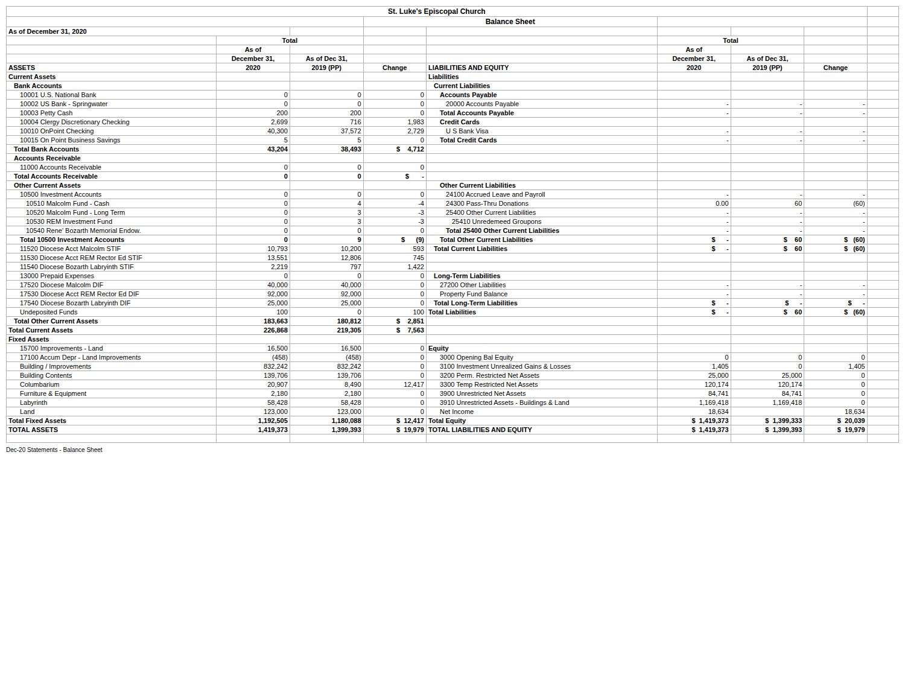| St. Luke's Episcopal Church | |
| | Balance Sheet | | |
| As of December 31, 2020 | | | | | | | |
| | Total | | | Total | | |
| | As of | | | | As of | | | |
| | December 31, | As of Dec 31, | | | December 31, | As of Dec 31, | | |
| ASSETS | 2020 | 2019 (PP) | Change | LIABILITIES AND EQUITY | 2020 | 2019 (PP) | Change | |
| Current Assets | | | | Liabilities | | | | |
| Bank Accounts | | | | Current Liabilities | | | | |
| 10001 U.S. National Bank | 0 | 0 | 0 | Accounts Payable | | | | |
| 10002 US Bank - Springwater | 0 | 0 | 0 | 20000 Accounts Payable | - | - | - | |
| 10003 Petty Cash | 200 | 200 | 0 | Total Accounts Payable | - | - | - | |
| 10004 Clergy Discretionary Checking | 2,699 | 716 | 1,983 | Credit Cards | | | | |
| 10010 OnPoint Checking | 40,300 | 37,572 | 2,729 | U S Bank Visa | - | - | - | |
| 10015 On Point Business Savings | 5 | 5 | 0 | Total Credit Cards | - | - | - | |
| Total Bank Accounts | 43,204 | 38,493 | $ 4,712 | | | | | |
| Accounts Receivable | | | | | | | | |
| 11000 Accounts Receivable | 0 | 0 | 0 | | | | | |
| Total Accounts Receivable | 0 | 0 | $ - | | | | | |
| Other Current Assets | | | | Other Current Liabilities | | | | |
| 10500 Investment Accounts | 0 | 0 | 0 | 24100 Accrued Leave and Payroll | - | - | - | |
| 10510 Malcolm Fund - Cash | 0 | 4 | -4 | 24300 Pass-Thru Donations | 0.00 | 60 | (60) | |
| 10520 Malcolm Fund - Long Term | 0 | 3 | -3 | 25400 Other Current Liabilities | - | - | - | |
| 10530 REM Investment Fund | 0 | 3 | -3 | 25410 Unredemeed Groupons | - | - | - | |
| 10540 Rene' Bozarth Memorial Endow. | 0 | 0 | 0 | Total 25400 Other Current Liabilities | - | - | - | |
| Total 10500 Investment Accounts | 0 | 9 | $ (9) | Total Other Current Liabilities | $ - | $ 60 | $ (60) | |
| 11520 Diocese Acct Malcolm STIF | 10,793 | 10,200 | 593 | Total Current Liabilities | $ - | $ 60 | $ (60) | |
| 11530 Diocese Acct REM Rector Ed STIF | 13,551 | 12,806 | 745 | | | | | |
| 11540 Diocese Bozarth Labryinth STIF | 2,219 | 797 | 1,422 | | | | | |
| 13000 Prepaid Expenses | 0 | 0 | 0 | Long-Term Liabilities | | | | |
| 17520 Diocese Malcolm DIF | 40,000 | 40,000 | 0 | 27200 Other Liabilities | - | - | - | |
| 17530 Diocese Acct REM Rector Ed DIF | 92,000 | 92,000 | 0 | Property Fund Balance | - | - | - | |
| 17540 Diocese Bozarth Labryinth DIF | 25,000 | 25,000 | 0 | Total Long-Term Liabilities | $ - | $ - | $ - | |
| Undeposited Funds | 100 | 0 | 100 | Total Liabilities | $ - | $ 60 | $ (60) | |
| Total Other Current Assets | 183,663 | 180,812 | $ 2,851 | | | | | |
| Total Current Assets | 226,868 | 219,305 | $ 7,563 | | | | | |
| Fixed Assets | | | | | | | | |
| 15700 Improvements - Land | 16,500 | 16,500 | 0 | Equity | | | | |
| 17100 Accum Depr - Land Improvements | (458) | (458) | 0 | 3000 Opening Bal Equity | 0 | 0 | 0 | |
| Building / Improvements | 832,242 | 832,242 | 0 | 3100 Investment Unrealized Gains & Losses | 1,405 | 0 | 1,405 | |
| Building Contents | 139,706 | 139,706 | 0 | 3200 Perm. Restricted Net Assets | 25,000 | 25,000 | 0 | |
| Columbarium | 20,907 | 8,490 | 12,417 | 3300 Temp Restricted Net Assets | 120,174 | 120,174 | 0 | |
| Furniture & Equipment | 2,180 | 2,180 | 0 | 3900 Unrestricted Net Assets | 84,741 | 84,741 | 0 | |
| Labyrinth | 58,428 | 58,428 | 0 | 3910 Unrestricted Assets - Buildings & Land | 1,169,418 | 1,169,418 | 0 | |
| Land | 123,000 | 123,000 | 0 | Net Income | 18,634 | | 18,634 | |
| Total Fixed Assets | 1,192,505 | 1,180,088 | $ 12,417 | Total Equity | $ 1,419,373 | $ 1,399,333 | $ 20,039 | |
| TOTAL ASSETS | 1,419,373 | 1,399,393 | $ 19,979 | TOTAL LIABILITIES AND EQUITY | $ 1,419,373 | $ 1,399,393 | $ 19,979 | |
Dec-20 Statements - Balance Sheet